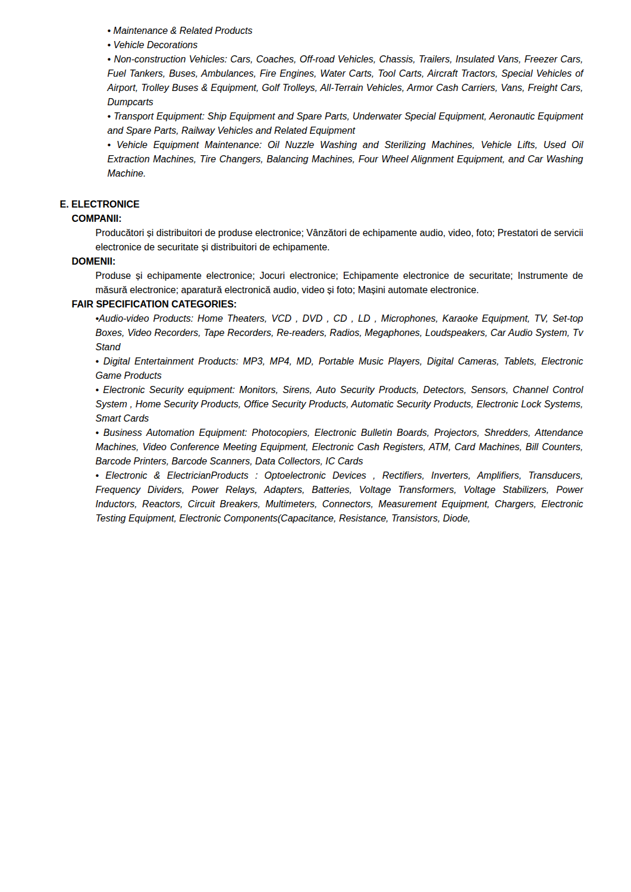• Maintenance & Related Products
• Vehicle Decorations
• Non-construction Vehicles: Cars, Coaches, Off-road Vehicles, Chassis, Trailers, Insulated Vans, Freezer Cars, Fuel Tankers, Buses, Ambulances, Fire Engines, Water Carts, Tool Carts, Aircraft Tractors, Special Vehicles of Airport, Trolley Buses & Equipment, Golf Trolleys, All-Terrain Vehicles, Armor Cash Carriers, Vans, Freight Cars, Dumpcarts
• Transport Equipment: Ship Equipment and Spare Parts, Underwater Special Equipment, Aeronautic Equipment and Spare Parts, Railway Vehicles and Related Equipment
• Vehicle Equipment Maintenance: Oil Nuzzle Washing and Sterilizing Machines, Vehicle Lifts, Used Oil Extraction Machines, Tire Changers, Balancing Machines, Four Wheel Alignment Equipment, and Car Washing Machine.
E. ELECTRONICE
COMPANII:
Producători și distribuitori de produse electronice; Vânzători de echipamente audio, video, foto; Prestatori de servicii electronice de securitate și distribuitori de echipamente.
DOMENII:
Produse și echipamente electronice; Jocuri electronice; Echipamente electronice de securitate; Instrumente de măsură electronice; aparatură electronică audio, video și foto; Mașini automate electronice.
FAIR SPECIFICATION CATEGORIES:
•Audio-video Products: Home Theaters, VCD , DVD , CD , LD , Microphones, Karaoke Equipment, TV, Set-top Boxes, Video Recorders, Tape Recorders, Re-readers, Radios, Megaphones, Loudspeakers, Car Audio System, Tv Stand
• Digital Entertainment Products: MP3, MP4, MD, Portable Music Players, Digital Cameras, Tablets, Electronic Game Products
• Electronic Security equipment: Monitors, Sirens, Auto Security Products, Detectors, Sensors, Channel Control System , Home Security Products, Office Security Products, Automatic Security Products, Electronic Lock Systems, Smart Cards
• Business Automation Equipment: Photocopiers, Electronic Bulletin Boards, Projectors, Shredders, Attendance Machines, Video Conference Meeting Equipment, Electronic Cash Registers, ATM, Card Machines, Bill Counters, Barcode Printers, Barcode Scanners, Data Collectors, IC Cards
• Electronic & ElectricianProducts : Optoelectronic Devices , Rectifiers, Inverters, Amplifiers, Transducers, Frequency Dividers, Power Relays, Adapters, Batteries, Voltage Transformers, Voltage Stabilizers, Power Inductors, Reactors, Circuit Breakers, Multimeters, Connectors, Measurement Equipment, Chargers, Electronic Testing Equipment, Electronic Components(Capacitance, Resistance, Transistors, Diode,